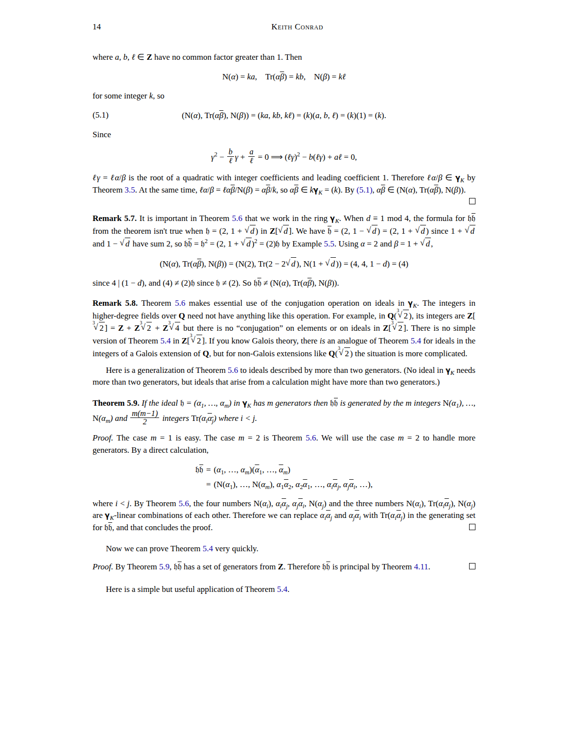14 Keith Conrad
where a, b, ℓ ∈ Z have no common factor greater than 1. Then
N(α) = ka, Tr(αβ) = kb, N(β) = kℓ
for some integer k, so
(5.1) (N(α), Tr(αβ), N(β)) = (ka, kb, kℓ) = (k)(a, b, ℓ) = (k)(1) = (k).
Since
γ2 − bℓ γ + aℓ = 0 ⟹ (ℓγ)2 − b(ℓγ) + aℓ = 0,
ℓγ = ℓα/β is the root of a quadratic with integer coefficients and leading coefficient 1. Therefore ℓα/β ∈ 𝛄K by Theorem 3.5. At the same time, ℓα/β = ℓα β/N(β) = αβ/k, so αβ ∈ k𝛄K = (k). By (5.1), αβ ∈ (N(α), Tr(αβ), N(β)).
Remark 5.7. It is important in Theorem 5.6 that we work in the ring 𝛄K. When d ≡ 1 mod 4, the formula for 𝔥𝔥 from the theorem isn't true when 𝔥 = (2, 1 + d) in Z[d]. We have 𝔥 = (2, 1 − d) = (2, 1 + d) since 1 + d and 1 − d have sum 2, so 𝔥𝔥 = 𝔥2 = (2, 1 + d)2 = (2)𝔥 by Example 5.5. Using α = 2 and β = 1 + d,
(N(α), Tr(αβ), N(β)) = (N(2), Tr(2 − 2d), N(1 + d)) = (4, 4, 1 − d) = (4)
since 4 | (1 − d), and (4) ≠ (2)𝔥 since 𝔥 ≠ (2). So 𝔥𝔥 ≠ (N(α), Tr(αβ), N(β)).
Remark 5.8. Theorem 5.6 makes essential use of the conjugation operation on ideals in 𝛄K. The integers in higher-degree fields over Q need not have anything like this operation. For example, in Q(2), its integers are Z[2] = Z + Z 2 + Z 4 but there is no “conjugation” on elements or on ideals in Z[2]. There is no simple version of Theorem 5.4 in Z[2]. If you know Galois theory, there is an analogue of Theorem 5.4 for ideals in the integers of a Galois extension of Q, but for non-Galois extensions like Q(2) the situation is more complicated.
Here is a generalization of Theorem 5.6 to ideals described by more than two generators. (No ideal in 𝛄K needs more than two generators, but ideals that arise from a calculation might have more than two generators.)
Theorem 5.9. If the ideal 𝔥 = (α1, …, αm) in 𝛄K has m generators then 𝔥𝔥 is generated by the m integers N(α1), …, N(αm) and m(m−1) 2 integers Tr(αi αj) where i < j.
Proof. The case m = 1 is easy. The case m = 2 is Theorem 5.6. We will use the case m = 2 to handle more generators. By a direct calculation,
𝔥𝔥 = (α1, …, αm)(α1, …, αm) = (N(α1), …, N(αm), α1α2, α2α1, …, αi αj, αj αi, …),
where i < j. By Theorem 5.6, the four numbers N(αi), αi αj, αj αi, N(αj) and the three numbers N(αi), Tr(αi αj), N(αj) are 𝛄K-linear combinations of each other. Therefore we can replace αi αj and αj αi with Tr(αi αj) in the generating set for 𝔥𝔥, and that concludes the proof.
Now we can prove Theorem 5.4 very quickly.
Proof. By Theorem 5.9, 𝔥𝔥 has a set of generators from Z. Therefore 𝔥𝔥 is principal by Theorem 4.11.
Here is a simple but useful application of Theorem 5.4.